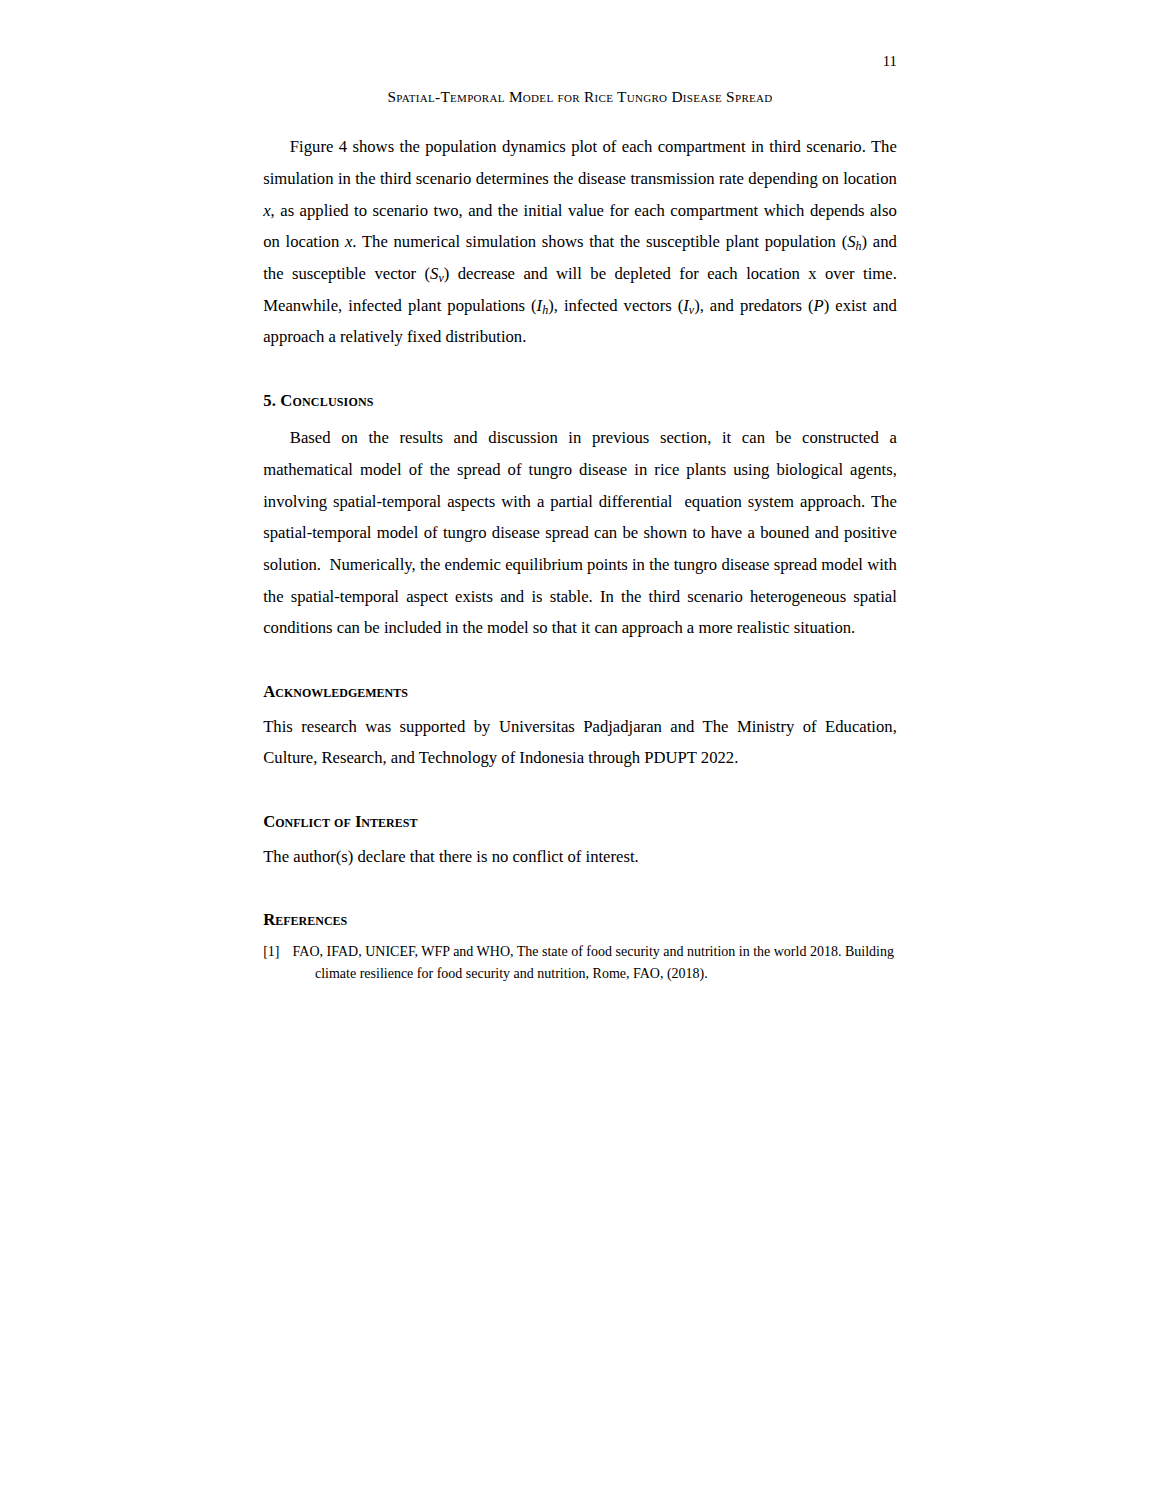11
Spatial-Temporal Model for Rice Tungro Disease Spread
Figure 4 shows the population dynamics plot of each compartment in third scenario. The simulation in the third scenario determines the disease transmission rate depending on location x, as applied to scenario two, and the initial value for each compartment which depends also on location x. The numerical simulation shows that the susceptible plant population (Sh) and the susceptible vector (Sv) decrease and will be depleted for each location x over time. Meanwhile, infected plant populations (Ih), infected vectors (Iv), and predators (P) exist and approach a relatively fixed distribution.
5. Conclusions
Based on the results and discussion in previous section, it can be constructed a mathematical model of the spread of tungro disease in rice plants using biological agents, involving spatial-temporal aspects with a partial differential equation system approach. The spatial-temporal model of tungro disease spread can be shown to have a bouned and positive solution. Numerically, the endemic equilibrium points in the tungro disease spread model with the spatial-temporal aspect exists and is stable. In the third scenario heterogeneous spatial conditions can be included in the model so that it can approach a more realistic situation.
Acknowledgements
This research was supported by Universitas Padjadjaran and The Ministry of Education, Culture, Research, and Technology of Indonesia through PDUPT 2022.
Conflict of Interest
The author(s) declare that there is no conflict of interest.
References
[1]
FAO, IFAD, UNICEF, WFP and WHO, The state of food security and nutrition in the world 2018. Buildingclimate resilience for food security and nutrition, Rome, FAO, (2018).